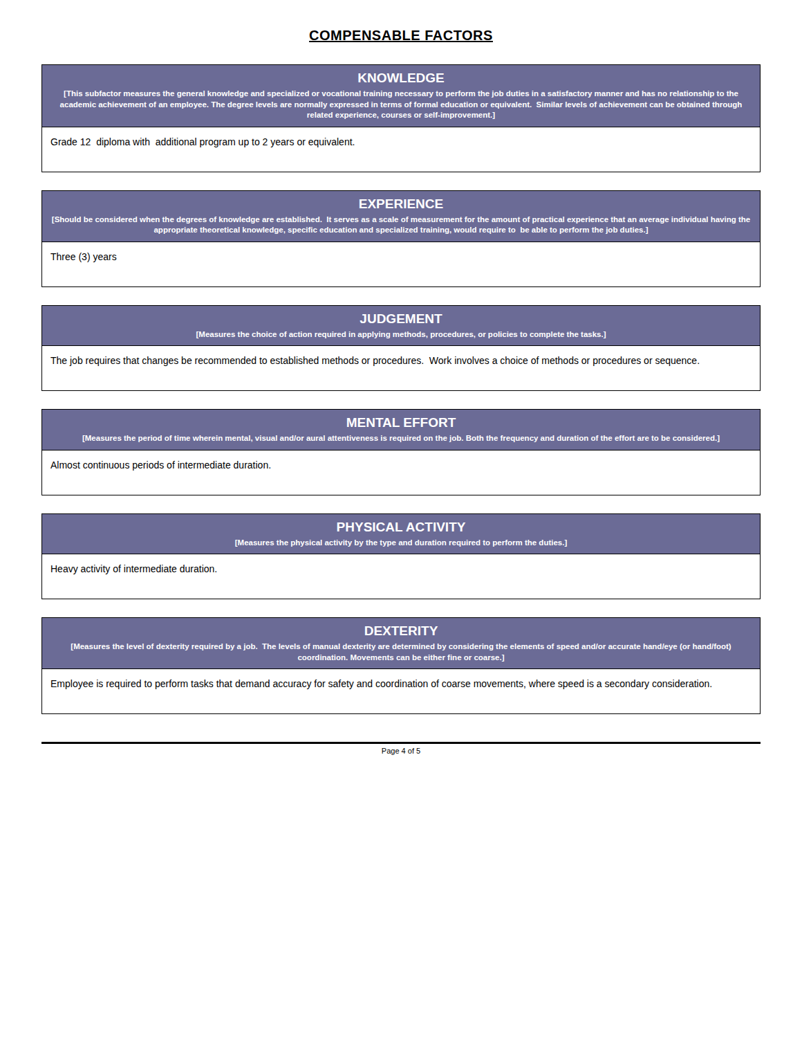COMPENSABLE FACTORS
KNOWLEDGE
[This subfactor measures the general knowledge and specialized or vocational training necessary to perform the job duties in a satisfactory manner and has no relationship to the academic achievement of an employee. The degree levels are normally expressed in terms of formal education or equivalent. Similar levels of achievement can be obtained through related experience, courses or self-improvement.]
Grade 12 diploma with additional program up to 2 years or equivalent.
EXPERIENCE
[Should be considered when the degrees of knowledge are established. It serves as a scale of measurement for the amount of practical experience that an average individual having the appropriate theoretical knowledge, specific education and specialized training, would require to be able to perform the job duties.]
Three (3) years
JUDGEMENT
[Measures the choice of action required in applying methods, procedures, or policies to complete the tasks.]
The job requires that changes be recommended to established methods or procedures. Work involves a choice of methods or procedures or sequence.
MENTAL EFFORT
[Measures the period of time wherein mental, visual and/or aural attentiveness is required on the job. Both the frequency and duration of the effort are to be considered.]
Almost continuous periods of intermediate duration.
PHYSICAL ACTIVITY
[Measures the physical activity by the type and duration required to perform the duties.]
Heavy activity of intermediate duration.
DEXTERITY
[Measures the level of dexterity required by a job. The levels of manual dexterity are determined by considering the elements of speed and/or accurate hand/eye (or hand/foot) coordination. Movements can be either fine or coarse.]
Employee is required to perform tasks that demand accuracy for safety and coordination of coarse movements, where speed is a secondary consideration.
Page 4 of 5